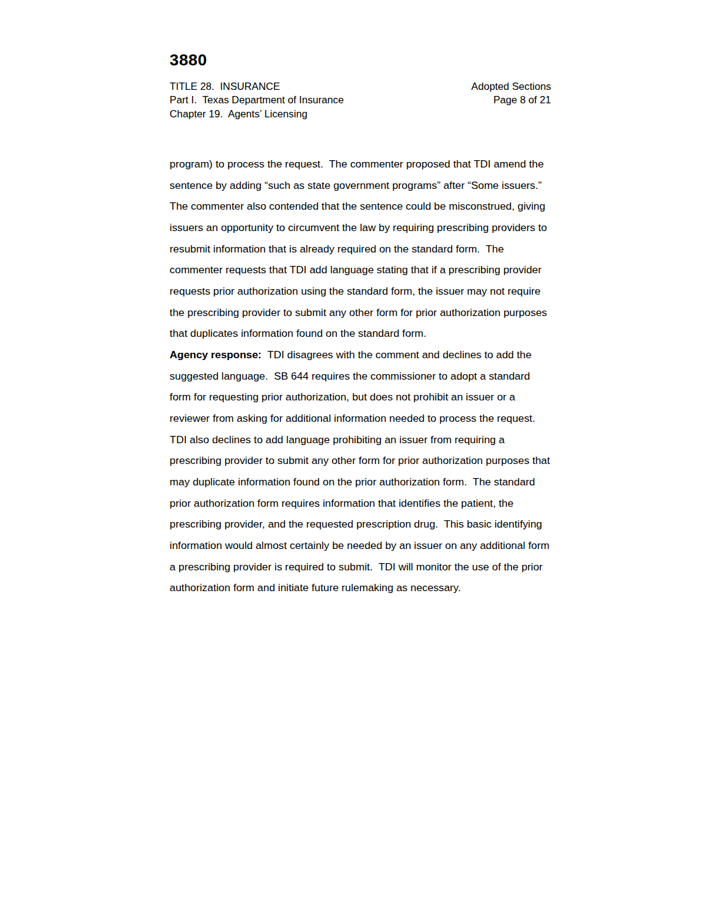3880
TITLE 28. INSURANCE
Part I. Texas Department of Insurance
Chapter 19. Agents’ Licensing
Adopted Sections
Page 8 of 21
program) to process the request. The commenter proposed that TDI amend the sentence by adding “such as state government programs” after “Some issuers.” The commenter also contended that the sentence could be misconstrued, giving issuers an opportunity to circumvent the law by requiring prescribing providers to resubmit information that is already required on the standard form. The commenter requests that TDI add language stating that if a prescribing provider requests prior authorization using the standard form, the issuer may not require the prescribing provider to submit any other form for prior authorization purposes that duplicates information found on the standard form.
Agency response: TDI disagrees with the comment and declines to add the suggested language. SB 644 requires the commissioner to adopt a standard form for requesting prior authorization, but does not prohibit an issuer or a reviewer from asking for additional information needed to process the request. TDI also declines to add language prohibiting an issuer from requiring a prescribing provider to submit any other form for prior authorization purposes that may duplicate information found on the prior authorization form. The standard prior authorization form requires information that identifies the patient, the prescribing provider, and the requested prescription drug. This basic identifying information would almost certainly be needed by an issuer on any additional form a prescribing provider is required to submit. TDI will monitor the use of the prior authorization form and initiate future rulemaking as necessary.